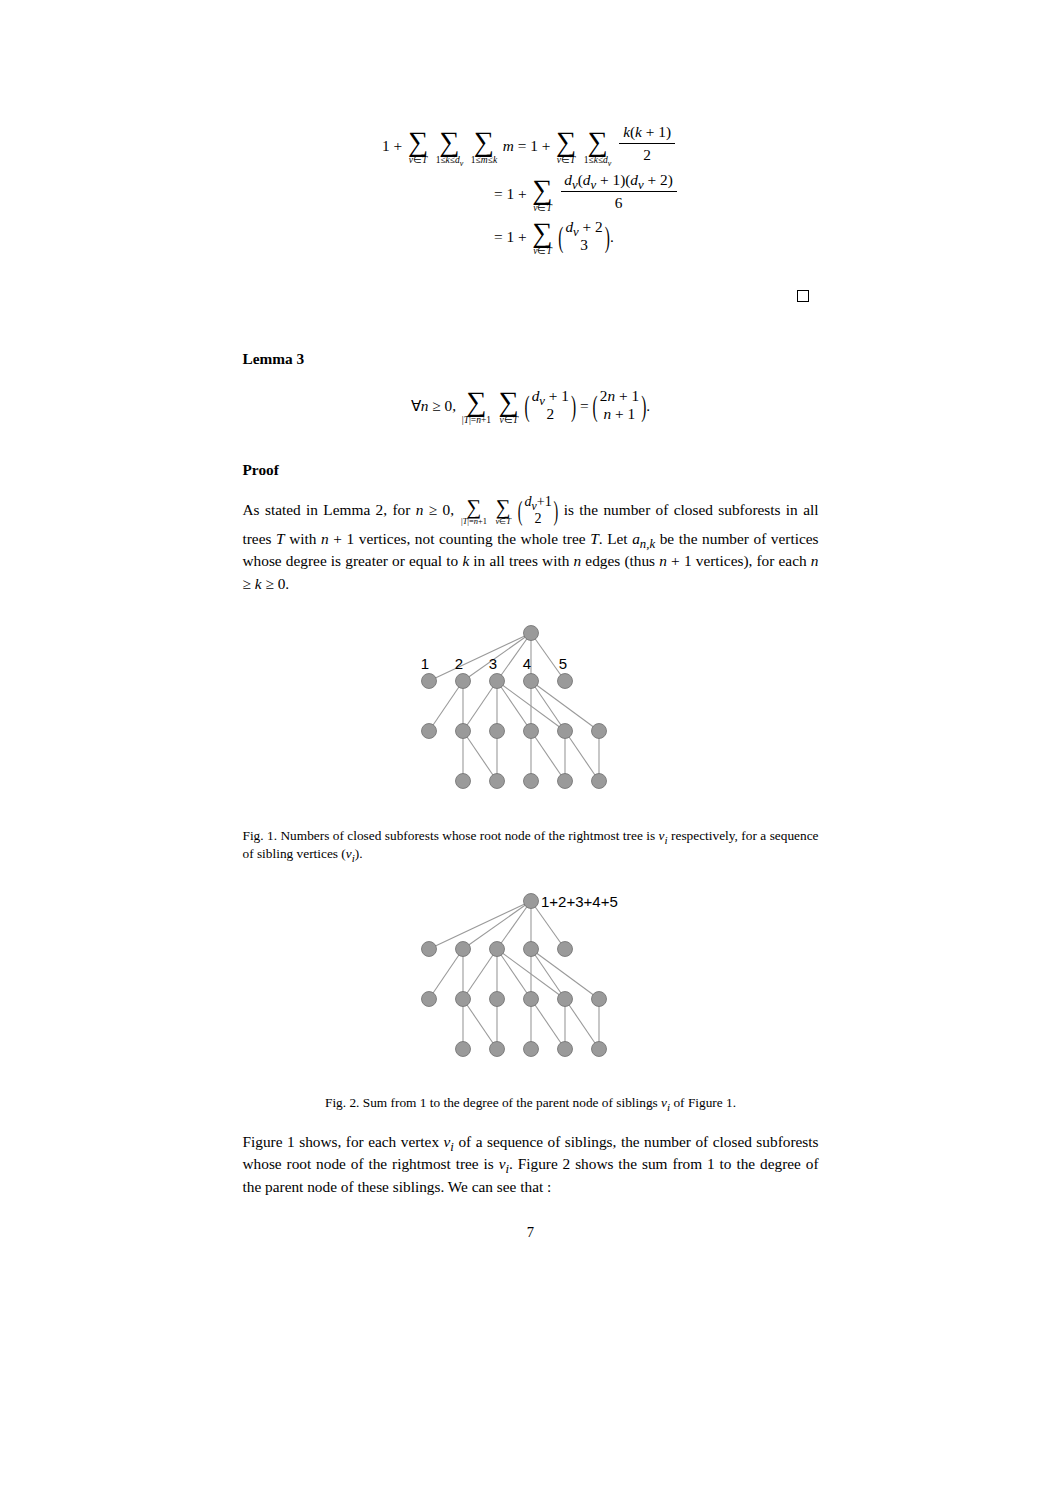1 + ∑v∈T ∑1≤k≤dv ∑1≤m≤k m = 1 + ∑v∈T ∑1≤k≤dv k(k + 1) 2 = 1 + ∑v∈T dv(dv + 1)(dv + 2) 6 = 1 + ∑v∈T dv + 23.
Lemma 3
∀n ≥ 0, ∑|T|=n+1 ∑v∈T dv + 12 = 2n + 1 n + 1.
Proof
As stated in Lemma 2, for n ≥ 0, ∑|T|=n+1 ∑v∈T dv+12 is the number of closed subforests in all trees T with n + 1 vertices, not counting the whole tree T. Let an,k be the number of vertices whose degree is greater or equal to k in all trees with n edges (thus n + 1 vertices), for each n ≥ k ≥ 0.
1 2 3 4 5
Fig. 1. Numbers of closed subforests whose root node of the rightmost tree is vi respectively, for a sequence of sibling vertices (vi).
1+2+3+4+5
Fig. 2. Sum from 1 to the degree of the parent node of siblings vi of Figure 1.
Figure 1 shows, for each vertex vi of a sequence of siblings, the number of closed subforests whose root node of the rightmost tree is vi. Figure 2 shows the sum from 1 to the degree of the parent node of these siblings. We can see that :
7